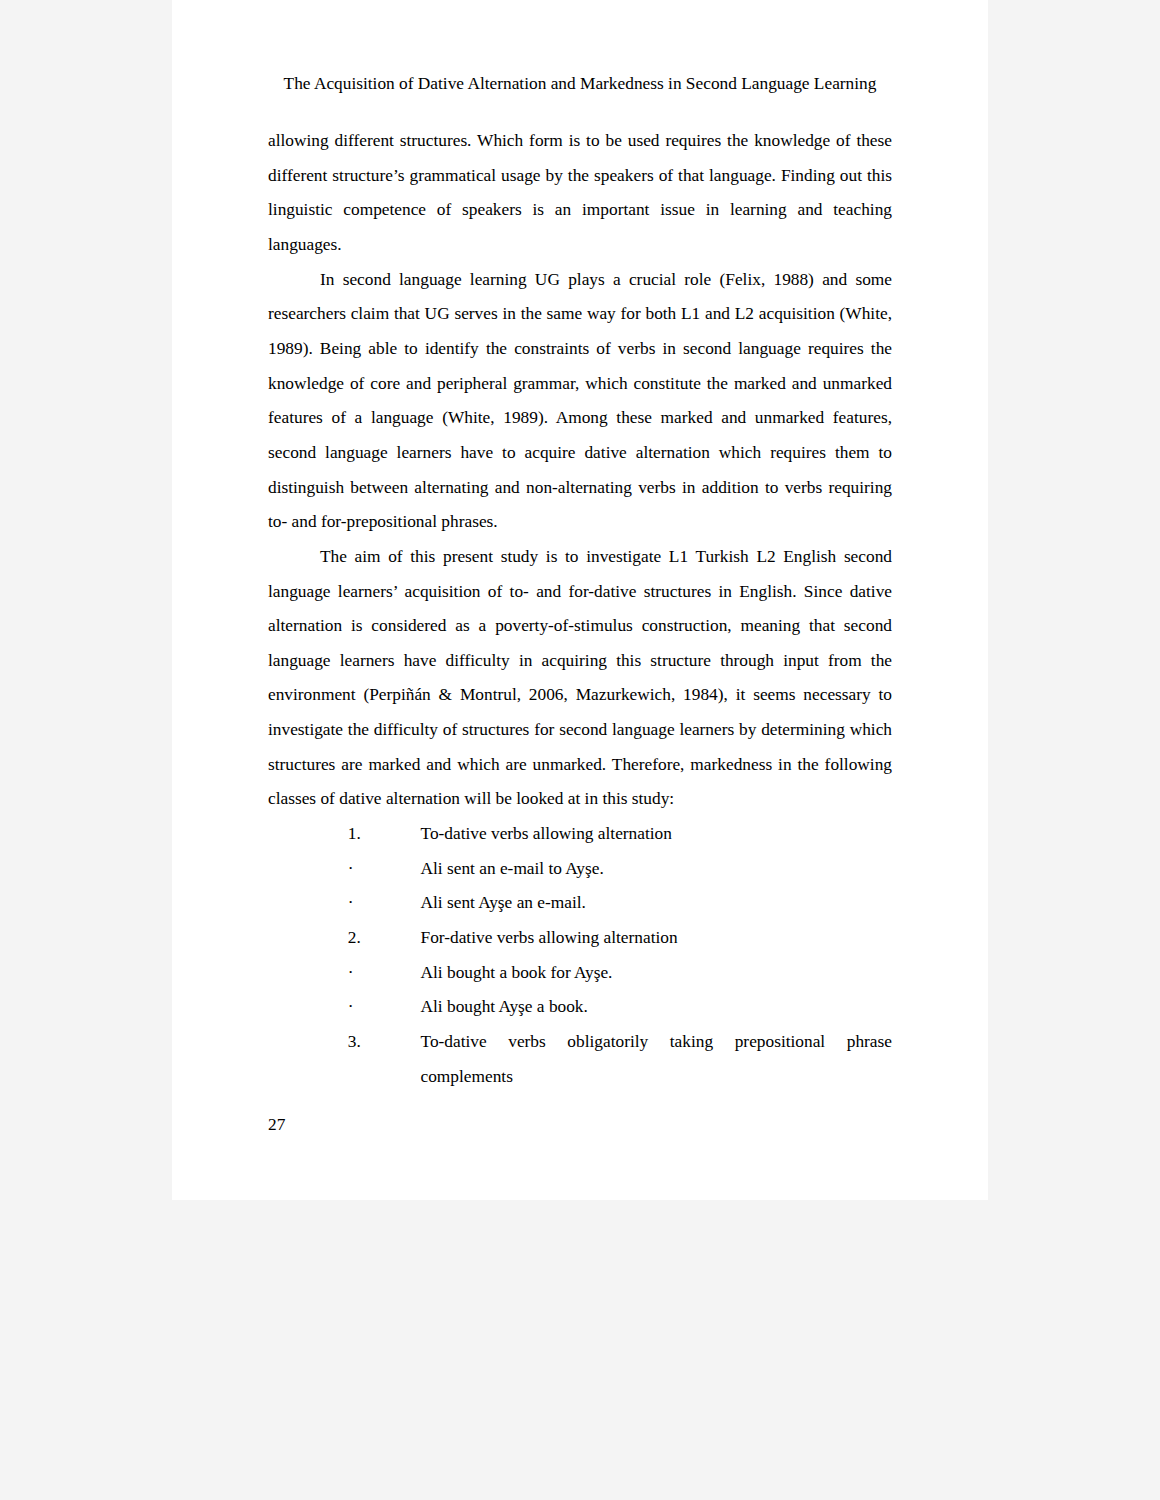The Acquisition of Dative Alternation and Markedness in Second Language Learning
allowing different structures. Which form is to be used requires the knowledge of these different structure’s grammatical usage by the speakers of that language. Finding out this linguistic competence of speakers is an important issue in learning and teaching languages.
In second language learning UG plays a crucial role (Felix, 1988) and some researchers claim that UG serves in the same way for both L1 and L2 acquisition (White, 1989). Being able to identify the constraints of verbs in second language requires the knowledge of core and peripheral grammar, which constitute the marked and unmarked features of a language (White, 1989). Among these marked and unmarked features, second language learners have to acquire dative alternation which requires them to distinguish between alternating and non-alternating verbs in addition to verbs requiring to- and for-prepositional phrases.
The aim of this present study is to investigate L1 Turkish L2 English second language learners’ acquisition of to- and for-dative structures in English. Since dative alternation is considered as a poverty-of-stimulus construction, meaning that second language learners have difficulty in acquiring this structure through input from the environment (Perpiñán & Montrul, 2006, Mazurkewich, 1984), it seems necessary to investigate the difficulty of structures for second language learners by determining which structures are marked and which are unmarked. Therefore, markedness in the following classes of dative alternation will be looked at in this study:
1. To-dative verbs allowing alternation
·Ali sent an e-mail to Ayşe.
·Ali sent Ayşe an e-mail.
2. For-dative verbs allowing alternation
·Ali bought a book for Ayşe.
·Ali bought Ayşe a book.
3. To-dative verbs obligatorily taking prepositional phrase complements
27